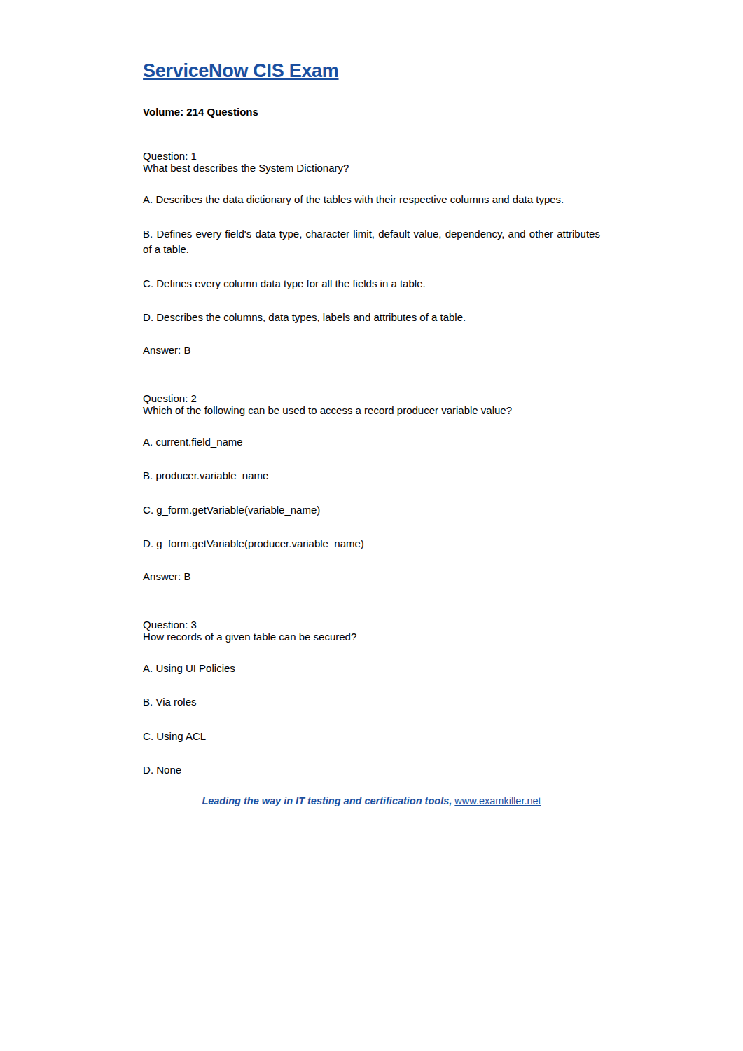ServiceNow CIS Exam
Volume: 214 Questions
Question: 1
What best describes the System Dictionary?
A. Describes the data dictionary of the tables with their respective columns and data types.
B. Defines every field's data type, character limit, default value, dependency, and other attributes of a table.
C. Defines every column data type for all the fields in a table.
D. Describes the columns, data types, labels and attributes of a table.
Answer: B
Question: 2
Which of the following can be used to access a record producer variable value?
A. current.field_name
B. producer.variable_name
C. g_form.getVariable(variable_name)
D. g_form.getVariable(producer.variable_name)
Answer: B
Question: 3
How records of a given table can be secured?
A. Using UI Policies
B. Via roles
C. Using ACL
D. None
Leading the way in IT testing and certification tools, www.examkiller.net